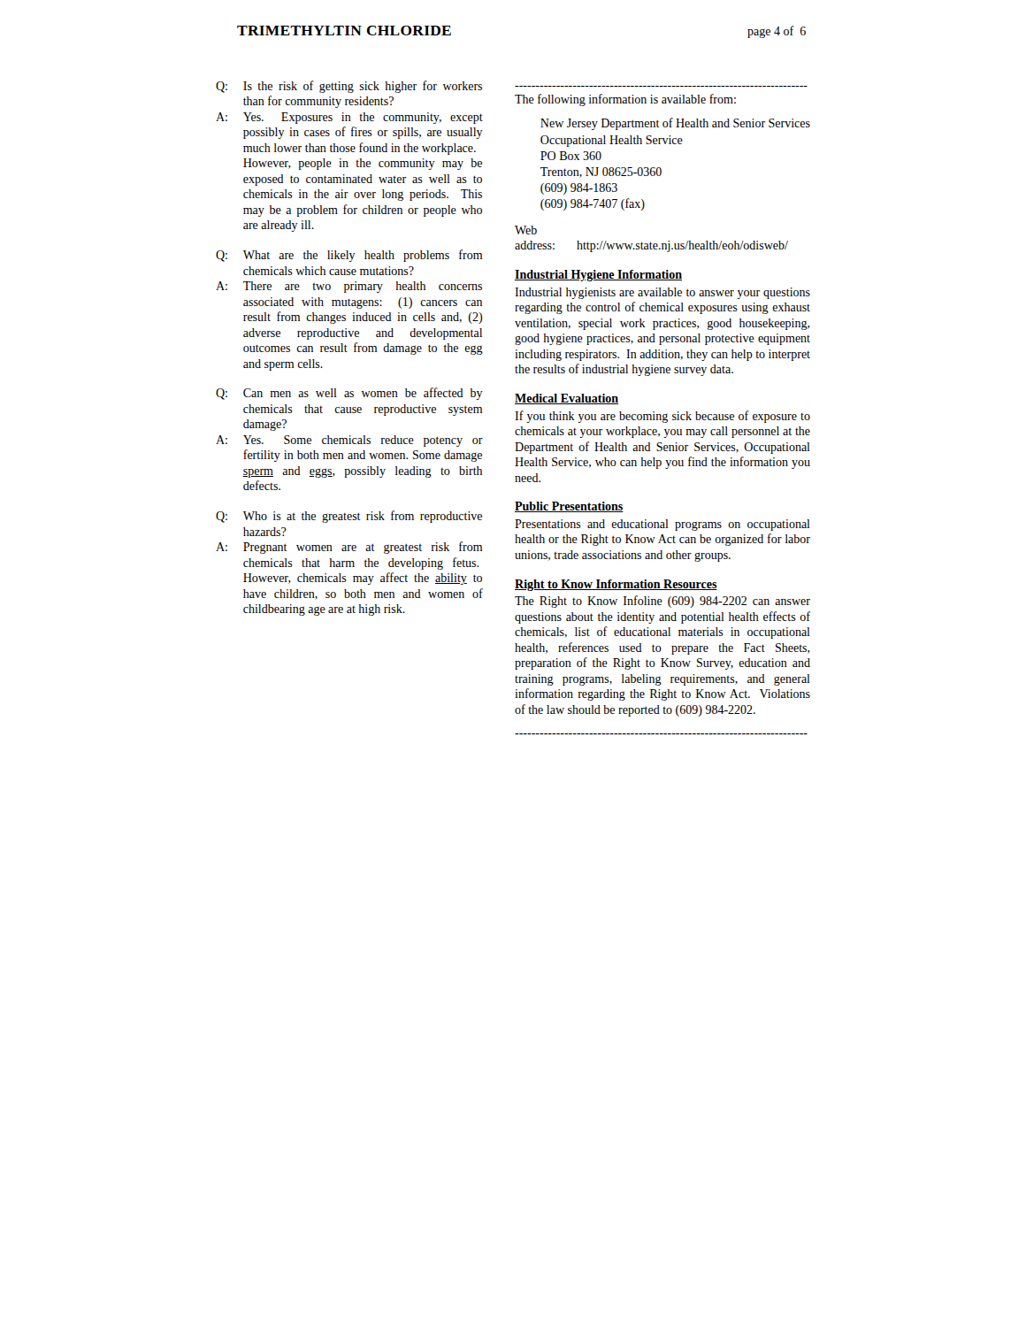TRIMETHYLTIN CHLORIDE page 4 of 6
| Q: | Is the risk of getting sick higher for workers than for community residents? |
| A: | Yes. Exposures in the community, except possibly in cases of fires or spills, are usually much lower than those found in the workplace. However, people in the community may be exposed to contaminated water as well as to chemicals in the air over long periods. This may be a problem for children or people who are already ill. |
| Q: | What are the likely health problems from chemicals which cause mutations? |
| A: | There are two primary health concerns associated with mutagens: (1) cancers can result from changes induced in cells and, (2) adverse reproductive and developmental outcomes can result from damage to the egg and sperm cells. |
| Q: | Can men as well as women be affected by chemicals that cause reproductive system damage? |
| A: | Yes. Some chemicals reduce potency or fertility in both men and women. Some damage sperm and eggs , possibly leading to birth defects. |
| Q: | Who is at the greatest risk from reproductive hazards? |
| A: | Pregnant women are at greatest risk from chemicals that harm the developing fetus. However, chemicals may affect the ability to have children, so both men and women of childbearing age are at high risk. |
-----------------------------------------------------------------------
The following information is available from:
New Jersey Department of Health and Senior Services
Occupational Health Service
PO Box 360
Trenton, NJ 08625-0360
(609) 984-1863
(609) 984-7407 (fax)
Web address:http://www.state.nj.us/health/eoh/odisweb/
Industrial Hygiene Information
Industrial hygienists are available to answer your questions regarding the control of chemical exposures using exhaust ventilation, special work practices, good housekeeping, good hygiene practices, and personal protective equipment including respirators. In addition, they can help to interpret the results of industrial hygiene survey data.
Medical Evaluation
If you think you are becoming sick because of exposure to chemicals at your workplace, you may call personnel at the Department of Health and Senior Services, Occupational Health Service, who can help you find the information you need.
Public Presentations
Presentations and educational programs on occupational health or the Right to Know Act can be organized for labor unions, trade associations and other groups.
Right to Know Information Resources
The Right to Know Infoline (609) 984-2202 can answer questions about the identity and potential health effects of chemicals, list of educational materials in occupational health, references used to prepare the Fact Sheets, preparation of the Right to Know Survey, education and training programs, labeling requirements, and general information regarding the Right to Know Act. Violations of the law should be reported to (609) 984-2202.
-----------------------------------------------------------------------